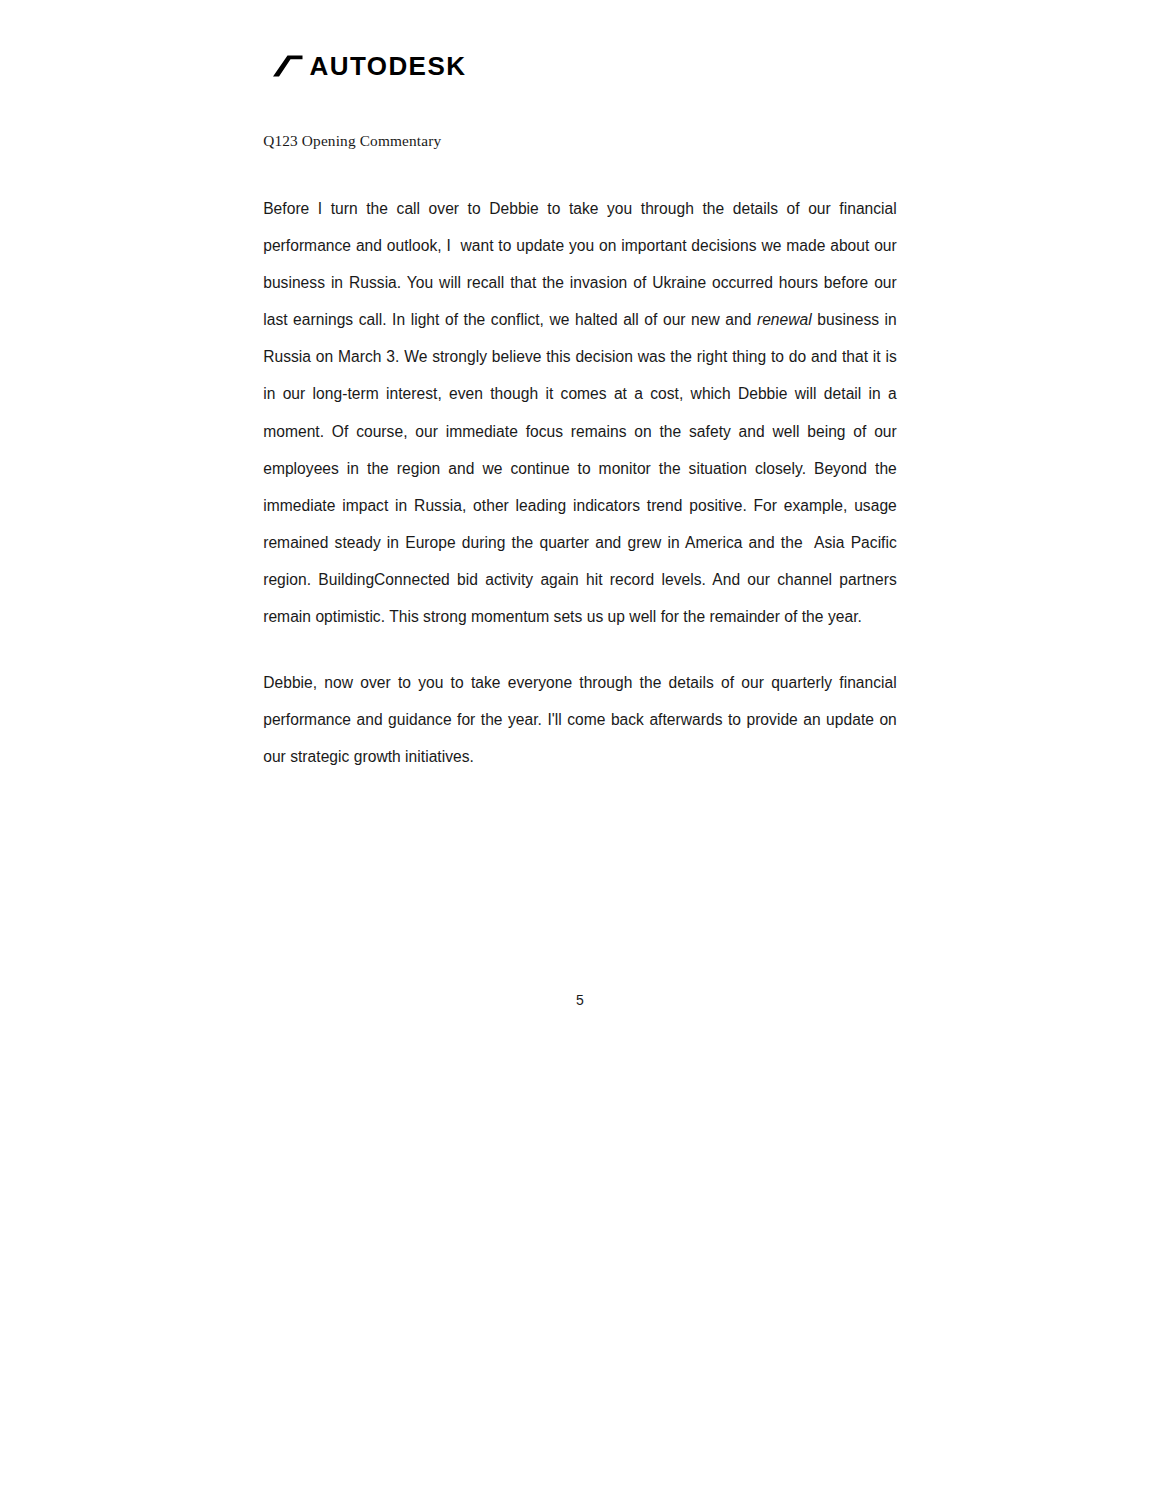AUTODESK
Q123 Opening Commentary
Before I turn the call over to Debbie to take you through the details of our financial performance and outlook, I want to update you on important decisions we made about our business in Russia. You will recall that the invasion of Ukraine occurred hours before our last earnings call. In light of the conflict, we halted all of our new and renewal business in Russia on March 3. We strongly believe this decision was the right thing to do and that it is in our long-term interest, even though it comes at a cost, which Debbie will detail in a moment. Of course, our immediate focus remains on the safety and well being of our employees in the region and we continue to monitor the situation closely. Beyond the immediate impact in Russia, other leading indicators trend positive. For example, usage remained steady in Europe during the quarter and grew in America and the Asia Pacific region. BuildingConnected bid activity again hit record levels. And our channel partners remain optimistic. This strong momentum sets us up well for the remainder of the year.
Debbie, now over to you to take everyone through the details of our quarterly financial performance and guidance for the year. I'll come back afterwards to provide an update on our strategic growth initiatives.
5